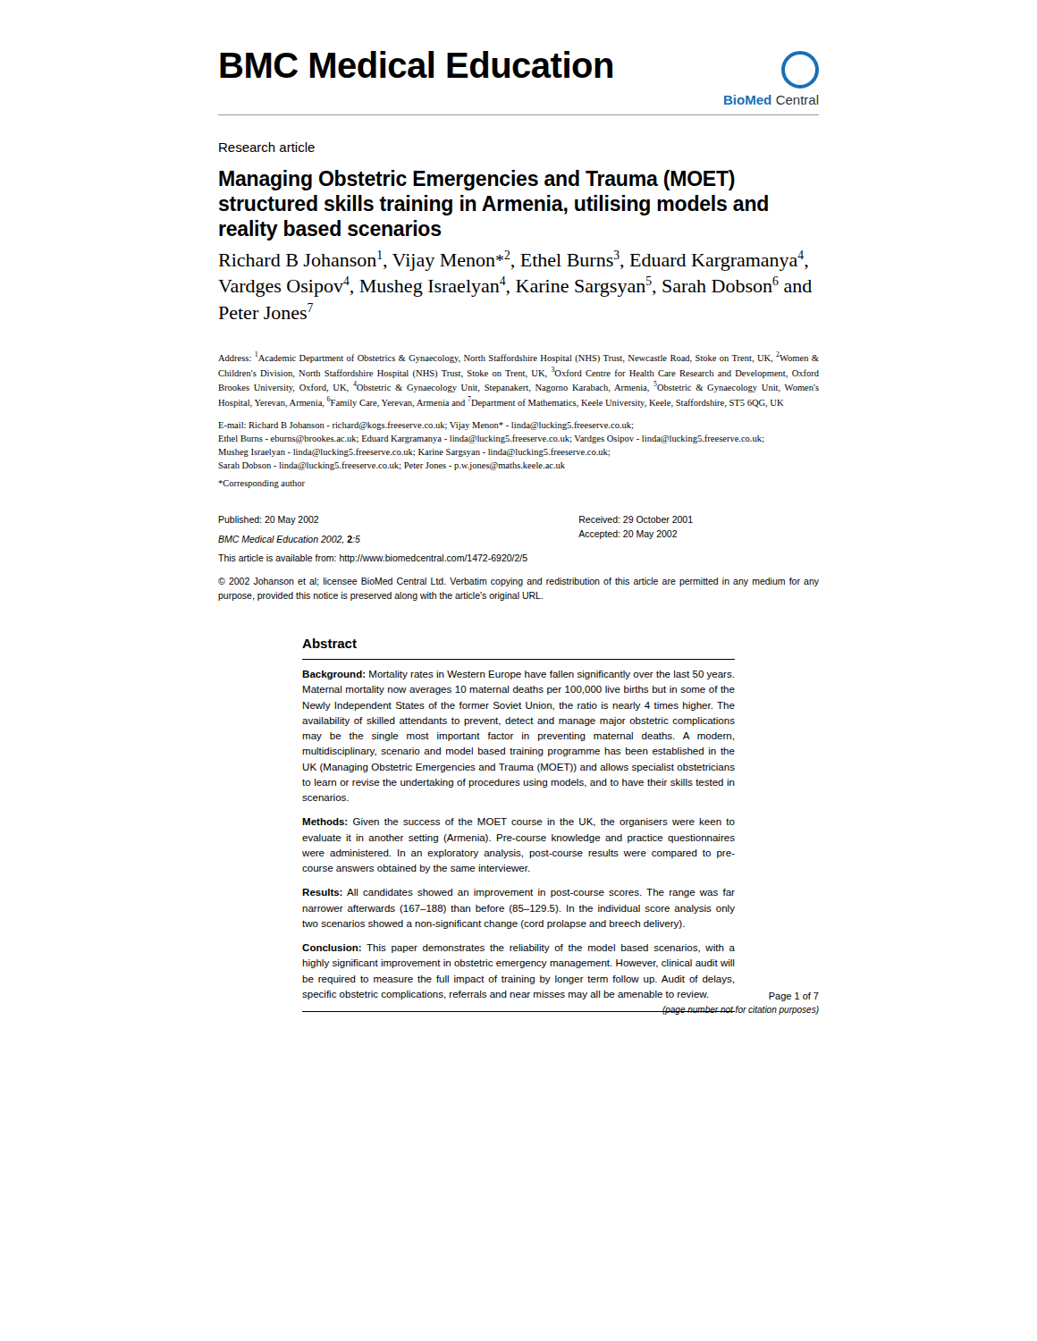BMC Medical Education
BioMed Central
Research article
Managing Obstetric Emergencies and Trauma (MOET) structured skills training in Armenia, utilising models and reality based scenarios
Richard B Johanson1, Vijay Menon*2, Ethel Burns3, Eduard Kargramanya4, Vardges Osipov4, Musheg Israelyan4, Karine Sargsyan5, Sarah Dobson6 and Peter Jones7
Address: 1Academic Department of Obstetrics & Gynaecology, North Staffordshire Hospital (NHS) Trust, Newcastle Road, Stoke on Trent, UK, 2Women & Children's Division, North Staffordshire Hospital (NHS) Trust, Stoke on Trent, UK, 3Oxford Centre for Health Care Research and Development, Oxford Brookes University, Oxford, UK, 4Obstetric & Gynaecology Unit, Stepanakert, Nagorno Karabach, Armenia, 5Obstetric & Gynaecology Unit, Women's Hospital, Yerevan, Armenia, 6Family Care, Yerevan, Armenia and 7Department of Mathematics, Keele University, Keele, Staffordshire, ST5 6QG, UK
E-mail: Richard B Johanson - richard@kogs.freeserve.co.uk; Vijay Menon* - linda@lucking5.freeserve.co.uk;
Ethel Burns - eburns@brookes.ac.uk; Eduard Kargramanya - linda@lucking5.freeserve.co.uk; Vardges Osipov - linda@lucking5.freeserve.co.uk;
Musheg Israelyan - linda@lucking5.freeserve.co.uk; Karine Sargsyan - linda@lucking5.freeserve.co.uk;
Sarah Dobson - linda@lucking5.freeserve.co.uk; Peter Jones - p.w.jones@maths.keele.ac.uk
*Corresponding author
Published: 20 May 2002
BMC Medical Education 2002, 2:5
This article is available from: http://www.biomedcentral.com/1472-6920/2/5
Received: 29 October 2001
Accepted: 20 May 2002
© 2002 Johanson et al; licensee BioMed Central Ltd. Verbatim copying and redistribution of this article are permitted in any medium for any purpose, provided this notice is preserved along with the article's original URL.
Abstract
Background: Mortality rates in Western Europe have fallen significantly over the last 50 years. Maternal mortality now averages 10 maternal deaths per 100,000 live births but in some of the Newly Independent States of the former Soviet Union, the ratio is nearly 4 times higher. The availability of skilled attendants to prevent, detect and manage major obstetric complications may be the single most important factor in preventing maternal deaths. A modern, multidisciplinary, scenario and model based training programme has been established in the UK (Managing Obstetric Emergencies and Trauma (MOET)) and allows specialist obstetricians to learn or revise the undertaking of procedures using models, and to have their skills tested in scenarios.
Methods: Given the success of the MOET course in the UK, the organisers were keen to evaluate it in another setting (Armenia). Pre-course knowledge and practice questionnaires were administered. In an exploratory analysis, post-course results were compared to pre-course answers obtained by the same interviewer.
Results: All candidates showed an improvement in post-course scores. The range was far narrower afterwards (167–188) than before (85–129.5). In the individual score analysis only two scenarios showed a non-significant change (cord prolapse and breech delivery).
Conclusion: This paper demonstrates the reliability of the model based scenarios, with a highly significant improvement in obstetric emergency management. However, clinical audit will be required to measure the full impact of training by longer term follow up. Audit of delays, specific obstetric complications, referrals and near misses may all be amenable to review.
Page 1 of 7
(page number not for citation purposes)